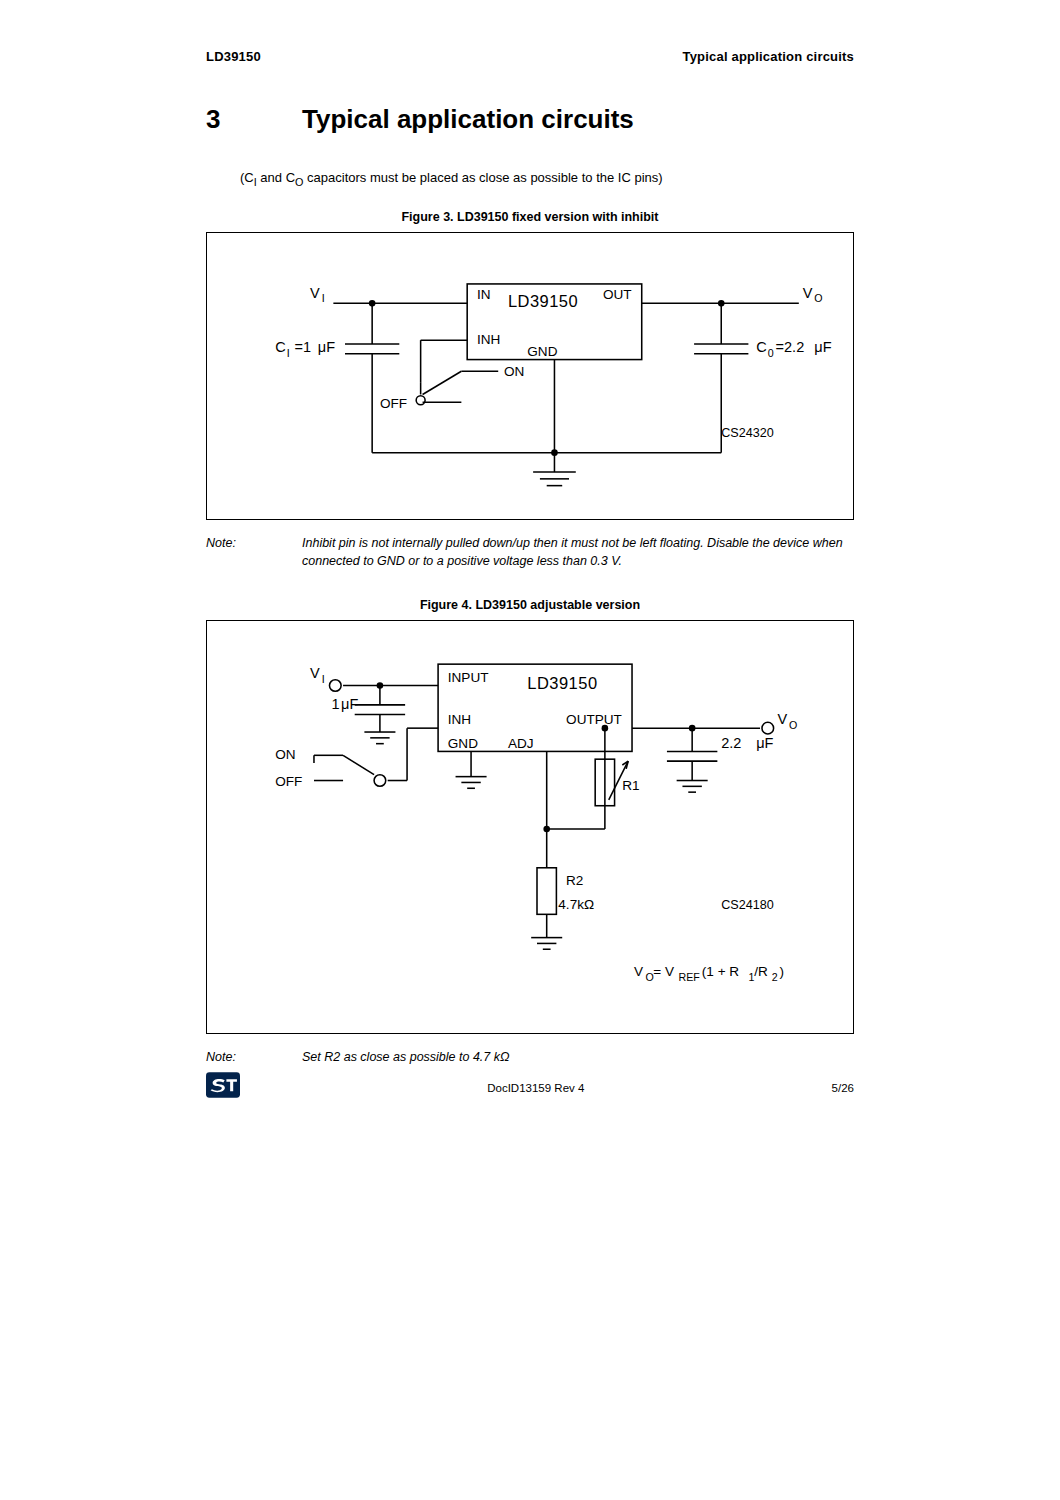LD39150
Typical application circuits
3 Typical application circuits
(CI and CO capacitors must be placed as close as possible to the IC pins)
Figure 3. LD39150 fixed version with inhibit
V I V O IN OUT INH GND LD39150 C I =1 μF C 0 =2.2 μF ON OFF CS24320
Note:
Inhibit pin is not internally pulled down/up then it must not be left floating. Disable the device when connected to GND or to a positive voltage less than 0.3 V.
Figure 4. LD39150 adjustable version
V I V O INPUT INH GND ADJ OUTPUT LD39150 1 μF 2.2 μF ON OFF R1 R2 4.7kΩ CS24180 V O = V REF (1 + R 1 /R 2 )
Note:
Set R2 as close as possible to 4.7 kΩ
DocID13159 Rev 4
5/26